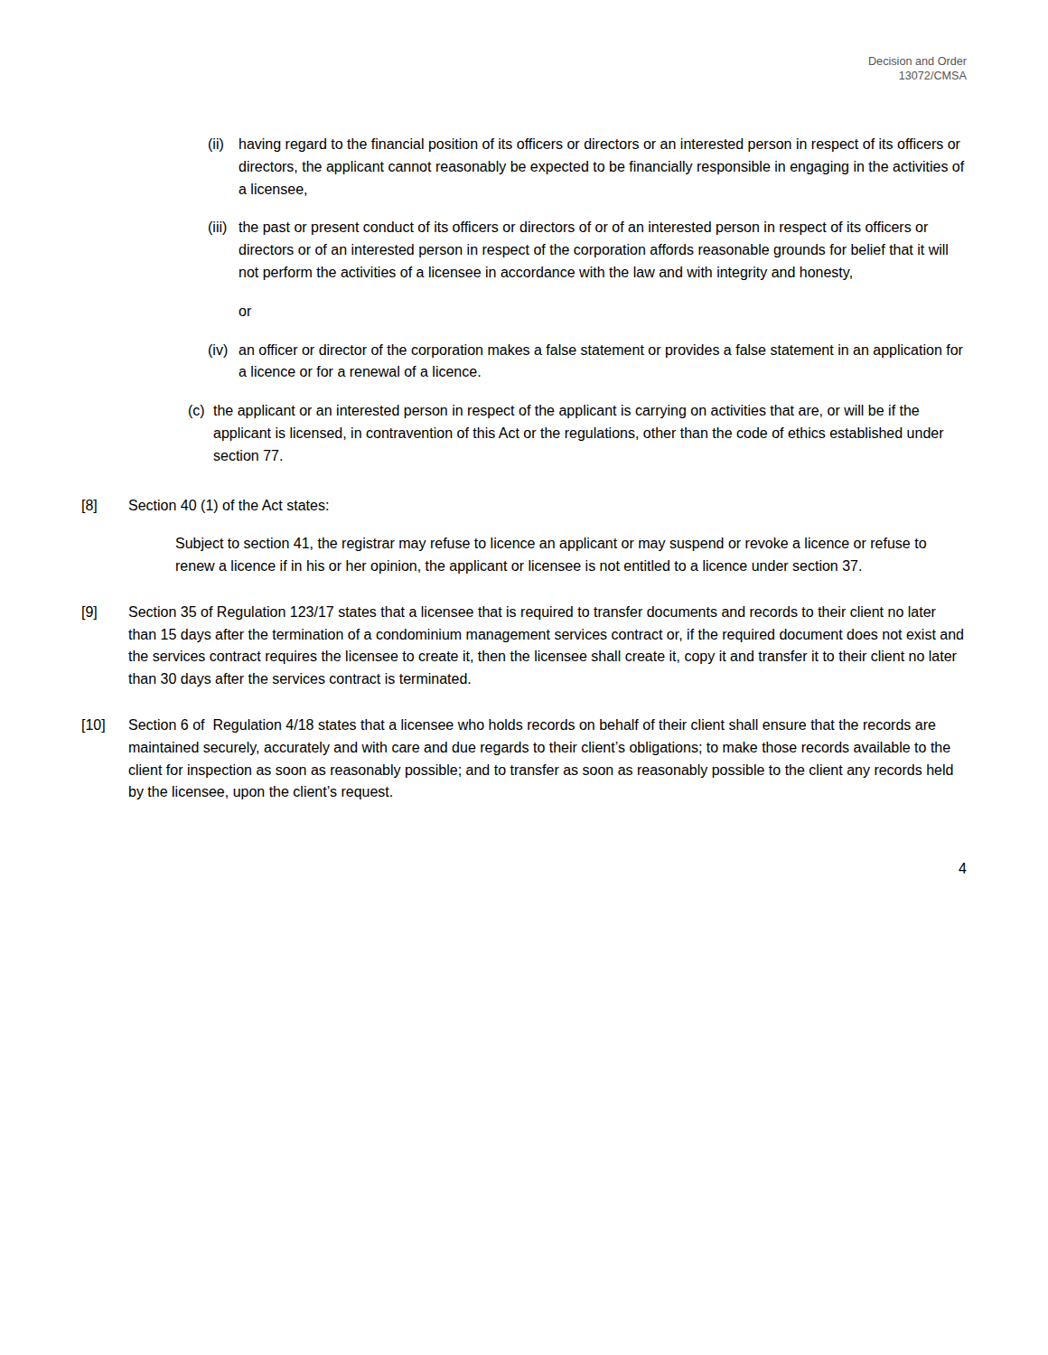Decision and Order
13072/CMSA
(ii)
having regard to the financial position of its officers or directors or an interested person in respect of its officers or directors, the applicant cannot reasonably be expected to be financially responsible in engaging in the activities of a licensee,
(iii)
the past or present conduct of its officers or directors of or of an interested person in respect of its officers or directors or of an interested person in respect of the corporation affords reasonable grounds for belief that it will not perform the activities of a licensee in accordance with the law and with integrity and honesty,
or
(iv)
an officer or director of the corporation makes a false statement or provides a false statement in an application for a licence or for a renewal of a licence.
(c)
the applicant or an interested person in respect of the applicant is carrying on activities that are, or will be if the applicant is licensed, in contravention of this Act or the regulations, other than the code of ethics established under section 77.
[8]
Section 40 (1) of the Act states:
Subject to section 41, the registrar may refuse to licence an applicant or may suspend or revoke a licence or refuse to renew a licence if in his or her opinion, the applicant or licensee is not entitled to a licence under section 37.
[9]
Section 35 of Regulation 123/17 states that a licensee that is required to transfer documents and records to their client no later than 15 days after the termination of a condominium management services contract or, if the required document does not exist and the services contract requires the licensee to create it, then the licensee shall create it, copy it and transfer it to their client no later than 30 days after the services contract is terminated.
[10]
Section 6 of Regulation 4/18 states that a licensee who holds records on behalf of their client shall ensure that the records are maintained securely, accurately and with care and due regards to their client’s obligations; to make those records available to the client for inspection as soon as reasonably possible; and to transfer as soon as reasonably possible to the client any records held by the licensee, upon the client’s request.
4